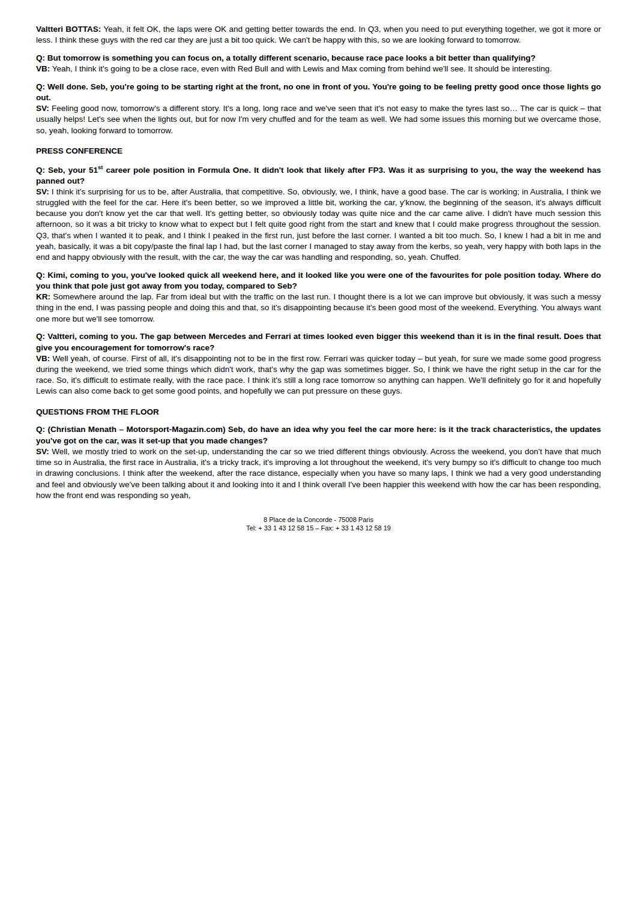Valtteri BOTTAS: Yeah, it felt OK, the laps were OK and getting better towards the end. In Q3, when you need to put everything together, we got it more or less. I think these guys with the red car they are just a bit too quick. We can't be happy with this, so we are looking forward to tomorrow.
Q: But tomorrow is something you can focus on, a totally different scenario, because race pace looks a bit better than qualifying?
VB: Yeah, I think it's going to be a close race, even with Red Bull and with Lewis and Max coming from behind we'll see. It should be interesting.
Q: Well done. Seb, you're going to be starting right at the front, no one in front of you. You're going to be feeling pretty good once those lights go out.
SV: Feeling good now, tomorrow's a different story. It's a long, long race and we've seen that it's not easy to make the tyres last so… The car is quick – that usually helps! Let's see when the lights out, but for now I'm very chuffed and for the team as well. We had some issues this morning but we overcame those, so, yeah, looking forward to tomorrow.
PRESS CONFERENCE
Q: Seb, your 51st career pole position in Formula One. It didn't look that likely after FP3. Was it as surprising to you, the way the weekend has panned out?
SV: I think it's surprising for us to be, after Australia, that competitive. So, obviously, we, I think, have a good base. The car is working; in Australia, I think we struggled with the feel for the car. Here it's been better, so we improved a little bit, working the car, y'know, the beginning of the season, it's always difficult because you don't know yet the car that well. It's getting better, so obviously today was quite nice and the car came alive. I didn't have much session this afternoon, so it was a bit tricky to know what to expect but I felt quite good right from the start and knew that I could make progress throughout the session. Q3, that's when I wanted it to peak, and I think I peaked in the first run, just before the last corner. I wanted a bit too much. So, I knew I had a bit in me and yeah, basically, it was a bit copy/paste the final lap I had, but the last corner I managed to stay away from the kerbs, so yeah, very happy with both laps in the end and happy obviously with the result, with the car, the way the car was handling and responding, so, yeah. Chuffed.
Q: Kimi, coming to you, you've looked quick all weekend here, and it looked like you were one of the favourites for pole position today. Where do you think that pole just got away from you today, compared to Seb?
KR: Somewhere around the lap. Far from ideal but with the traffic on the last run. I thought there is a lot we can improve but obviously, it was such a messy thing in the end, I was passing people and doing this and that, so it's disappointing because it's been good most of the weekend. Everything. You always want one more but we'll see tomorrow.
Q: Valtteri, coming to you. The gap between Mercedes and Ferrari at times looked even bigger this weekend than it is in the final result. Does that give you encouragement for tomorrow's race?
VB: Well yeah, of course. First of all, it's disappointing not to be in the first row. Ferrari was quicker today – but yeah, for sure we made some good progress during the weekend, we tried some things which didn't work, that's why the gap was sometimes bigger. So, I think we have the right setup in the car for the race. So, it's difficult to estimate really, with the race pace. I think it's still a long race tomorrow so anything can happen. We'll definitely go for it and hopefully Lewis can also come back to get some good points, and hopefully we can put pressure on these guys.
QUESTIONS FROM THE FLOOR
Q: (Christian Menath – Motorsport-Magazin.com) Seb, do have an idea why you feel the car more here: is it the track characteristics, the updates you've got on the car, was it set-up that you made changes?
SV: Well, we mostly tried to work on the set-up, understanding the car so we tried different things obviously. Across the weekend, you don't have that much time so in Australia, the first race in Australia, it's a tricky track, it's improving a lot throughout the weekend, it's very bumpy so it's difficult to change too much in drawing conclusions. I think after the weekend, after the race distance, especially when you have so many laps, I think we had a very good understanding and feel and obviously we've been talking about it and looking into it and I think overall I've been happier this weekend with how the car has been responding, how the front end was responding so yeah,
8 Place de la Concorde - 75008 Paris
Tel: + 33 1 43 12 58 15 – Fax: + 33 1 43 12 58 19